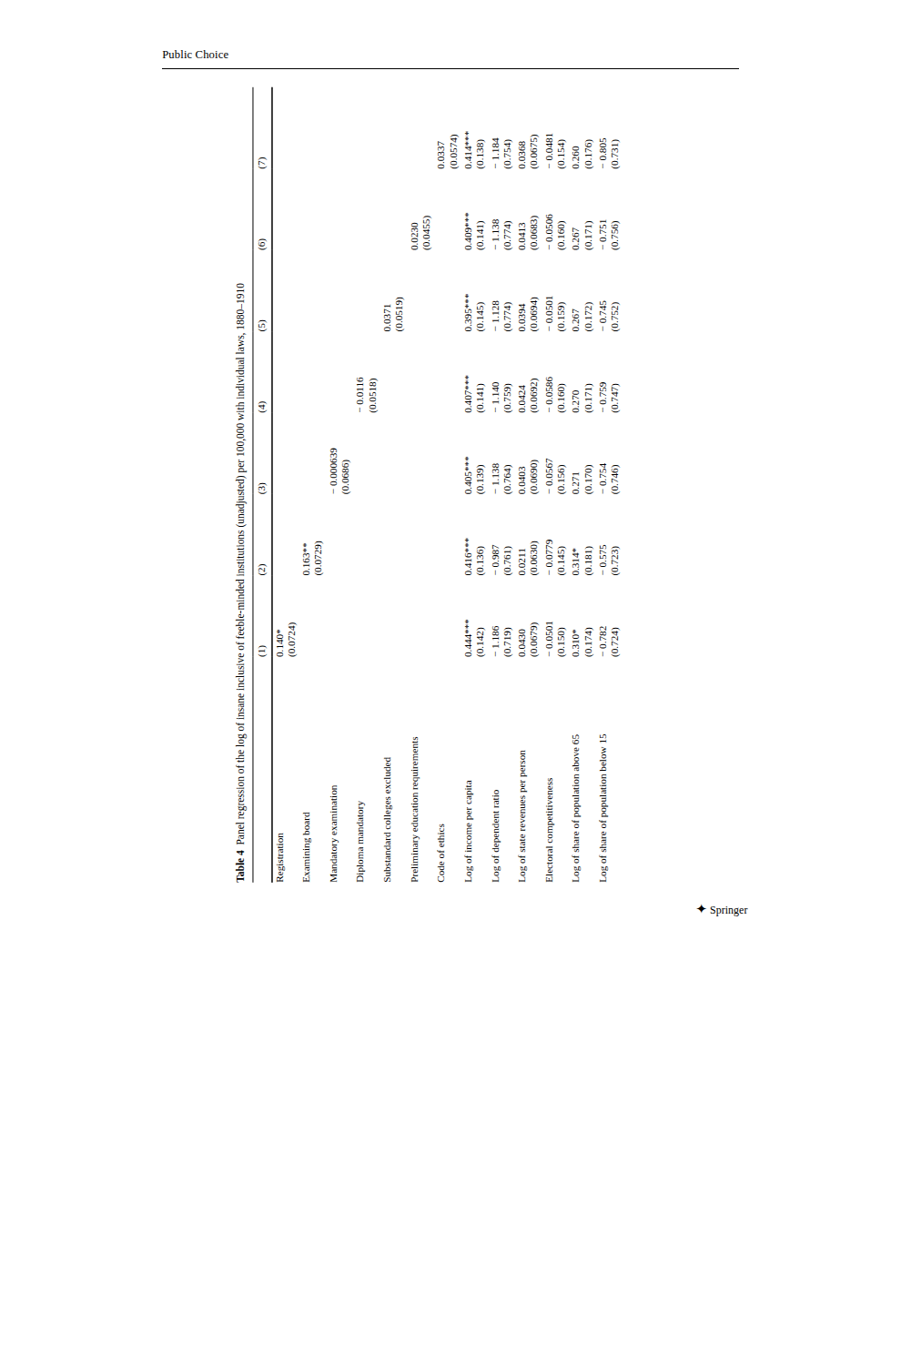Public Choice
Table 4 Panel regression of the log of insane inclusive of feeble-minded institutions (unadjusted) per 100,000 with individual laws, 1880–1910
| | (1) | (2) | (3) | (4) | (5) | (6) | (7) |
| --- | --- | --- | --- | --- | --- | --- | --- |
| Registration | 0.140* (0.0724) | | | | | | |
| Examining board | | 0.163** (0.0729) | | | | | |
| Mandatory examination | | | − 0.000639 (0.0686) | | | | |
| Diploma mandatory | | | | − 0.0116 (0.0518) | | | |
| Substandard colleges excluded | | | | | 0.0371 (0.0519) | | |
| Preliminary education requirements | | | | | | 0.0230 (0.0455) | |
| Code of ethics | | | | | | | 0.0337 (0.0574) |
| Log of income per capita | 0.444*** (0.142) | 0.416*** (0.136) | 0.405*** (0.139) | 0.407*** (0.141) | 0.395*** (0.145) | 0.409*** (0.141) | 0.414*** (0.138) |
| Log of dependent ratio | − 1.186 (0.719) | − 0.987 (0.761) | − 1.138 (0.764) | − 1.140 (0.759) | − 1.128 (0.774) | − 1.138 (0.774) | − 1.184 (0.754) |
| Log of state revenues per person | 0.0430 (0.0679) | 0.0211 (0.0630) | 0.0403 (0.0690) | 0.0424 (0.0692) | 0.0394 (0.0694) | 0.0413 (0.0683) | 0.0368 (0.0675) |
| Electoral competitiveness | − 0.0501 (0.150) | − 0.0779 (0.145) | − 0.0567 (0.156) | − 0.0586 (0.160) | − 0.0501 (0.159) | − 0.0506 (0.160) | − 0.0481 (0.154) |
| Log of share of population above 65 | 0.310* (0.174) | 0.314* (0.181) | 0.271 (0.170) | 0.270 (0.171) | 0.267 (0.172) | 0.267 (0.171) | 0.260 (0.176) |
| Log of share of population below 15 | − 0.782 (0.724) | − 0.575 (0.723) | − 0.754 (0.746) | − 0.759 (0.747) | − 0.745 (0.752) | − 0.751 (0.756) | − 0.805 (0.731) |
✦Springer